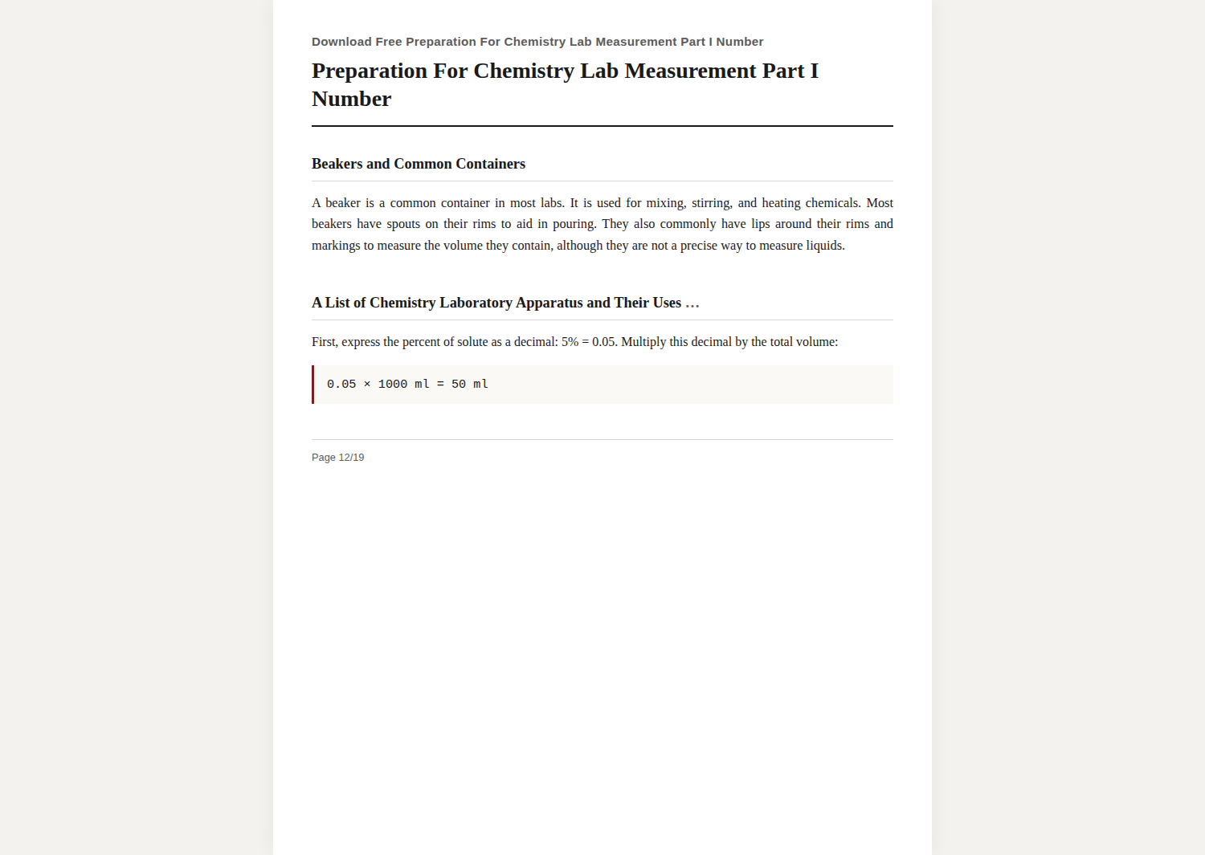Download Free Preparation For Chemistry Lab Measurement Part I Number
Preparation For Chemistry Lab Measurement Part I Number
Beakers and Common Containers
A beaker is a common container in most labs. It is used for mixing, stirring, and heating chemicals. Most beakers have spouts on their rims to aid in pouring. They also commonly have lips around their rims and markings to measure the volume they contain, although they are not a precise way to measure liquids.
A List of Chemistry Laboratory Apparatus and Their Uses …
First, express the percent of solute as a decimal: 5% = 0.05. Multiply this decimal by the total volume:
0.05 × 1000 ml = 50 ml
Page 12/19